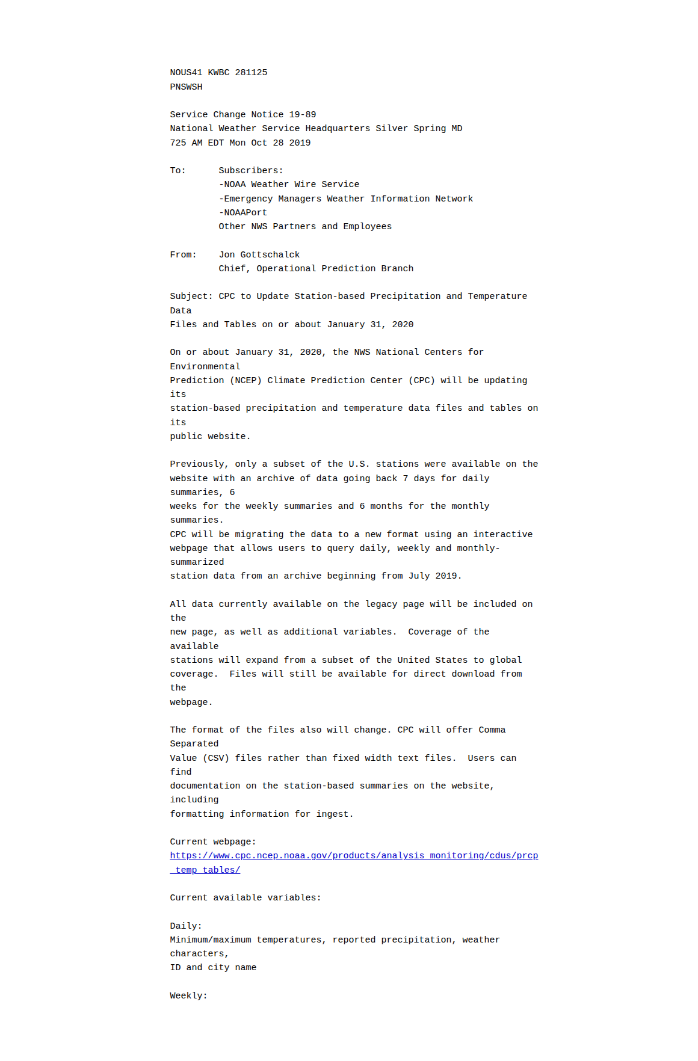NOUS41 KWBC 281125
PNSWSH

Service Change Notice 19-89
National Weather Service Headquarters Silver Spring MD
725 AM EDT Mon Oct 28 2019

To:      Subscribers:
         -NOAA Weather Wire Service
         -Emergency Managers Weather Information Network
         -NOAAPort
         Other NWS Partners and Employees

From:    Jon Gottschalck
         Chief, Operational Prediction Branch

Subject: CPC to Update Station-based Precipitation and Temperature Data
Files and Tables on or about January 31, 2020

On or about January 31, 2020, the NWS National Centers for Environmental
Prediction (NCEP) Climate Prediction Center (CPC) will be updating its
station-based precipitation and temperature data files and tables on its
public website.

Previously, only a subset of the U.S. stations were available on the
website with an archive of data going back 7 days for daily summaries, 6
weeks for the weekly summaries and 6 months for the monthly summaries.
CPC will be migrating the data to a new format using an interactive
webpage that allows users to query daily, weekly and monthly-summarized
station data from an archive beginning from July 2019.

All data currently available on the legacy page will be included on the
new page, as well as additional variables.  Coverage of the available
stations will expand from a subset of the United States to global
coverage.  Files will still be available for direct download from the
webpage.

The format of the files also will change. CPC will offer Comma Separated
Value (CSV) files rather than fixed width text files.  Users can find
documentation on the station-based summaries on the website, including
formatting information for ingest.

Current webpage:
https://www.cpc.ncep.noaa.gov/products/analysis_monitoring/cdus/prcp_temp_tables/

Current available variables:

Daily:
Minimum/maximum temperatures, reported precipitation, weather characters,
ID and city name

Weekly: